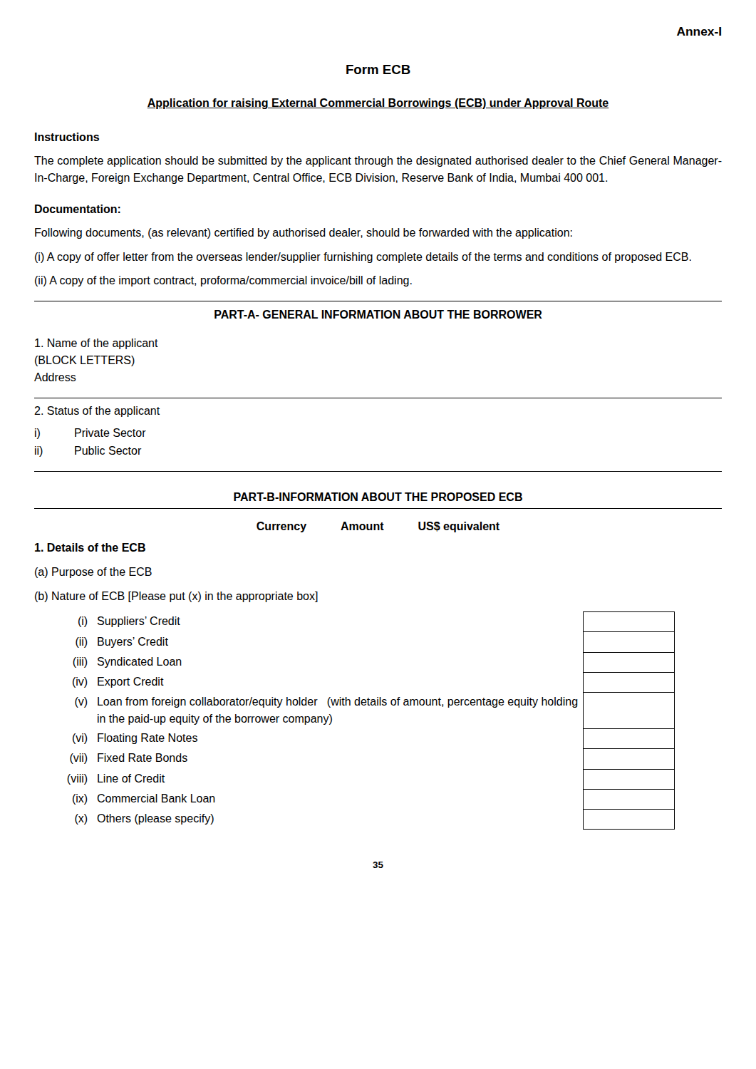Annex-I
Form ECB
Application for raising External Commercial Borrowings (ECB) under Approval Route
Instructions
The complete application should be submitted by the applicant through the designated authorised dealer to the Chief General Manager-In-Charge, Foreign Exchange Department, Central Office, ECB Division, Reserve Bank of India, Mumbai 400 001.
Documentation:
Following documents, (as relevant) certified by authorised dealer, should be forwarded with the application:
(i) A copy of offer letter from the overseas lender/supplier furnishing complete details of the terms and conditions of proposed ECB.
(ii) A copy of the import contract, proforma/commercial invoice/bill of lading.
PART-A- GENERAL INFORMATION ABOUT THE BORROWER
1. Name of the applicant
(BLOCK LETTERS)
Address
2. Status of the applicant
i) Private Sector
ii) Public Sector
PART-B-INFORMATION ABOUT THE PROPOSED ECB
Currency Amount US$ equivalent
1. Details of the ECB
(a) Purpose of the ECB
(b) Nature of ECB [Please put (x) in the appropriate box]
| (i) | Suppliers’ Credit | | |
| (ii) | Buyers’ Credit | | |
| (iii) | Syndicated Loan | | |
| (iv) | Export Credit | | |
| (v) | Loan from foreign collaborator/equity holder (with details of amount, percentage equity holding in the paid-up equity of the borrower company) | | |
| (vi) | Floating Rate Notes | | |
| (vii) | Fixed Rate Bonds | | |
| (viii) | Line of Credit | | |
| (ix) | Commercial Bank Loan | | |
| (x) | Others (please specify) | | |
35